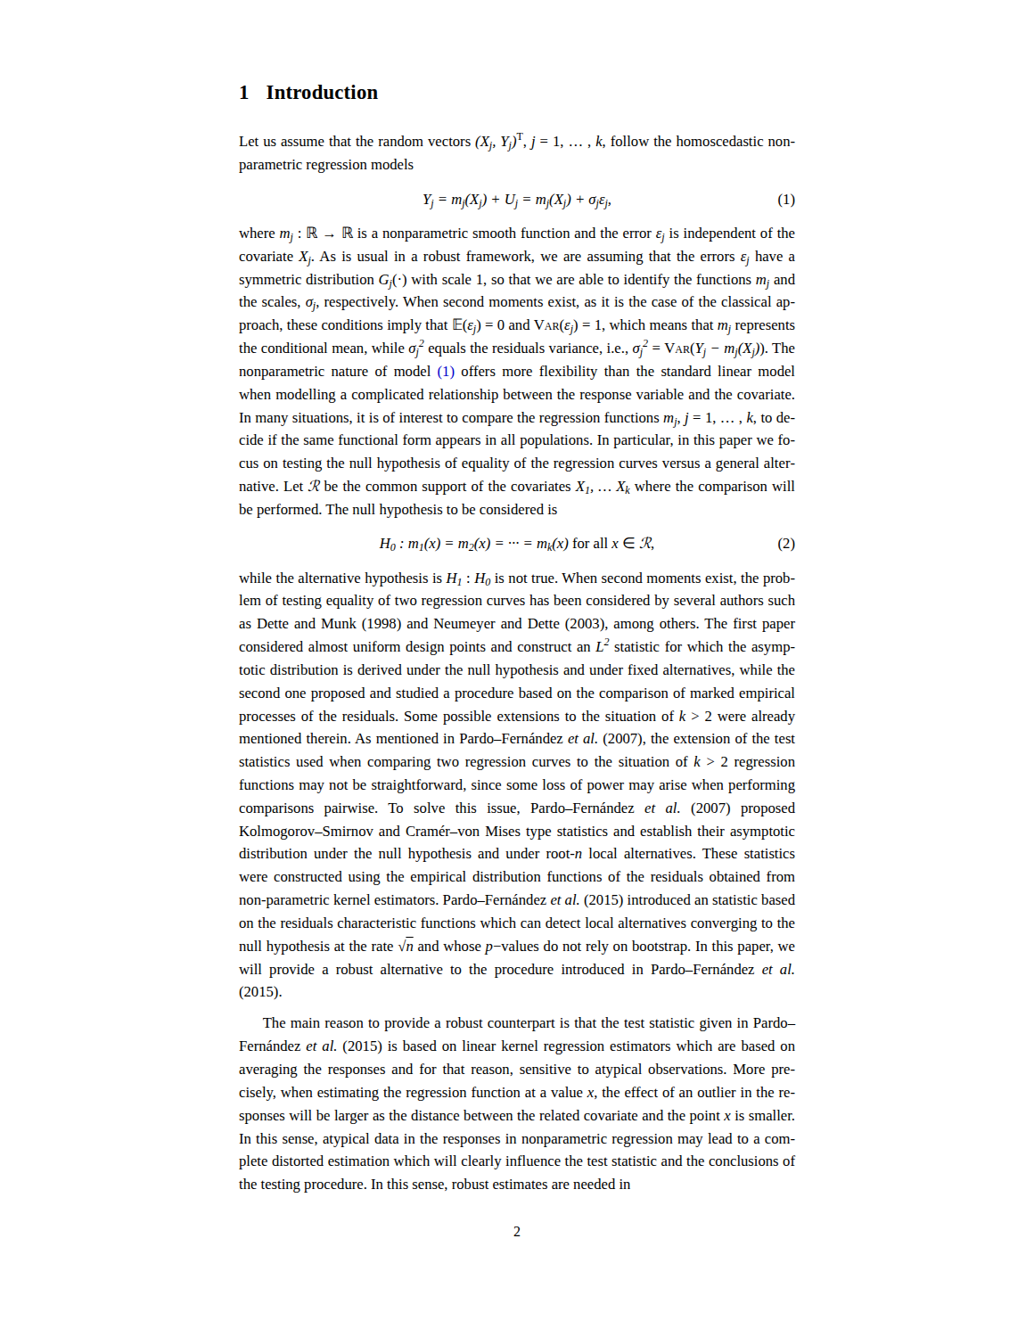1 Introduction
Let us assume that the random vectors (Xj, Yj)T, j = 1, … , k, follow the homoscedastic nonparametric regression models
Yj = mj(Xj) + Uj = mj(Xj) + σjεj, (1)
where mj : ℝ → ℝ is a nonparametric smooth function and the error εj is independent of the covariate Xj. As is usual in a robust framework, we are assuming that the errors εj have a symmetric distribution Gj(·) with scale 1, so that we are able to identify the functions mj and the scales, σj, respectively. When second moments exist, as it is the case of the classical approach, these conditions imply that 𝔼(εj) = 0 and Var(εj) = 1, which means that mj represents the conditional mean, while σj2 equals the residuals variance, i.e., σj2 = Var(Yj − mj(Xj)). The nonparametric nature of model (1) offers more flexibility than the standard linear model when modelling a complicated relationship between the response variable and the covariate. In many situations, it is of interest to compare the regression functions mj, j = 1, … , k, to decide if the same functional form appears in all populations. In particular, in this paper we focus on testing the null hypothesis of equality of the regression curves versus a general alternative. Let ℛ be the common support of the covariates X1, … Xk where the comparison will be performed. The null hypothesis to be considered is
H0 : m1(x) = m2(x) = ··· = mk(x) for all x ∈ ℛ, (2)
while the alternative hypothesis is H1 : H0 is not true. When second moments exist, the problem of testing equality of two regression curves has been considered by several authors such as Dette and Munk (1998) and Neumeyer and Dette (2003), among others. The first paper considered almost uniform design points and construct an L2 statistic for which the asymptotic distribution is derived under the null hypothesis and under fixed alternatives, while the second one proposed and studied a procedure based on the comparison of marked empirical processes of the residuals. Some possible extensions to the situation of k > 2 were already mentioned therein. As mentioned in Pardo–Fernández et al. (2007), the extension of the test statistics used when comparing two regression curves to the situation of k > 2 regression functions may not be straightforward, since some loss of power may arise when performing comparisons pairwise. To solve this issue, Pardo–Fernández et al. (2007) proposed Kolmogorov–Smirnov and Cramér–von Mises type statistics and establish their asymptotic distribution under the null hypothesis and under root-n local alternatives. These statistics were constructed using the empirical distribution functions of the residuals obtained from non-parametric kernel estimators. Pardo–Fernández et al. (2015) introduced an statistic based on the residuals characteristic functions which can detect local alternatives converging to the null hypothesis at the rate √n and whose p−values do not rely on bootstrap. In this paper, we will provide a robust alternative to the procedure introduced in Pardo–Fernández et al. (2015).
The main reason to provide a robust counterpart is that the test statistic given in Pardo–Fernández et al. (2015) is based on linear kernel regression estimators which are based on averaging the responses and for that reason, sensitive to atypical observations. More precisely, when estimating the regression function at a value x, the effect of an outlier in the responses will be larger as the distance between the related covariate and the point x is smaller. In this sense, atypical data in the responses in nonparametric regression may lead to a complete distorted estimation which will clearly influence the test statistic and the conclusions of the testing procedure. In this sense, robust estimates are needed in
2